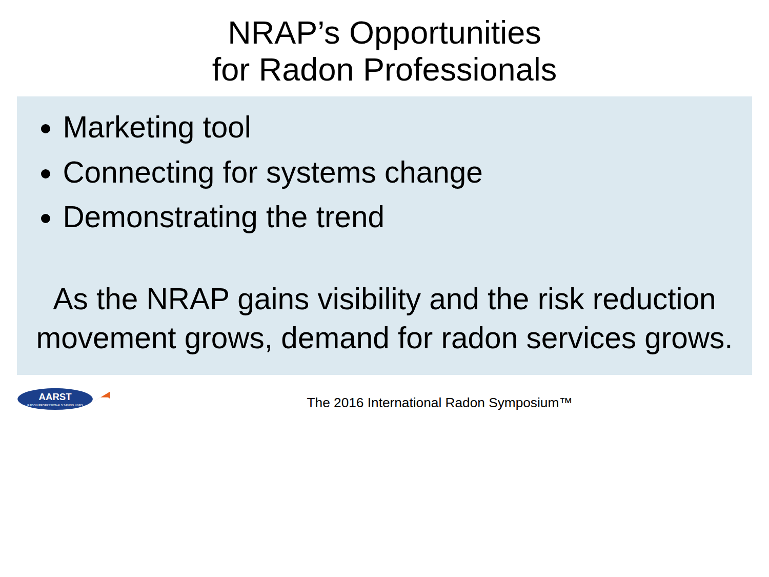NRAP’s Opportunities
for Radon Professionals
Marketing tool
Connecting for systems change
Demonstrating the trend
As the NRAP gains visibility and the risk reduction movement grows, demand for radon services grows.
AARST RADON PROFESSIONALS SAVING LIVES
The 2016 International Radon Symposium™